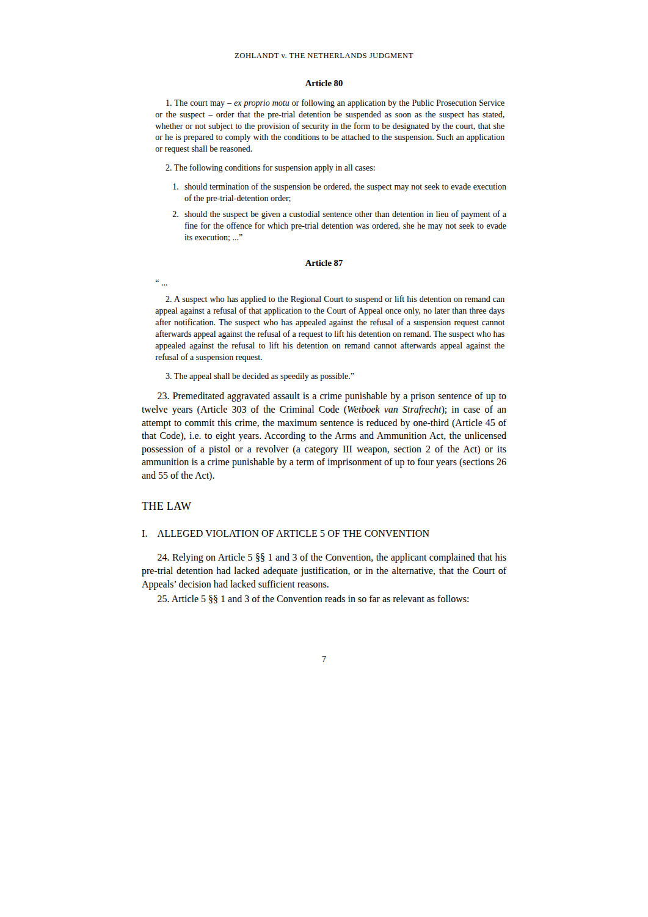ZOHLANDT v. THE NETHERLANDS JUDGMENT
Article 80
1. The court may – ex proprio motu or following an application by the Public Prosecution Service or the suspect – order that the pre-trial detention be suspended as soon as the suspect has stated, whether or not subject to the provision of security in the form to be designated by the court, that she or he is prepared to comply with the conditions to be attached to the suspension. Such an application or request shall be reasoned.
2. The following conditions for suspension apply in all cases:
should termination of the suspension be ordered, the suspect may not seek to evade execution of the pre-trial-detention order;
should the suspect be given a custodial sentence other than detention in lieu of payment of a fine for the offence for which pre-trial detention was ordered, she he may not seek to evade its execution; ...”
Article 87
“ ...
2. A suspect who has applied to the Regional Court to suspend or lift his detention on remand can appeal against a refusal of that application to the Court of Appeal once only, no later than three days after notification. The suspect who has appealed against the refusal of a suspension request cannot afterwards appeal against the refusal of a request to lift his detention on remand. The suspect who has appealed against the refusal to lift his detention on remand cannot afterwards appeal against the refusal of a suspension request.
3. The appeal shall be decided as speedily as possible.”
23. Premeditated aggravated assault is a crime punishable by a prison sentence of up to twelve years (Article 303 of the Criminal Code (Wetboek van Strafrecht); in case of an attempt to commit this crime, the maximum sentence is reduced by one-third (Article 45 of that Code), i.e. to eight years. According to the Arms and Ammunition Act, the unlicensed possession of a pistol or a revolver (a category III weapon, section 2 of the Act) or its ammunition is a crime punishable by a term of imprisonment of up to four years (sections 26 and 55 of the Act).
THE LAW
I. ALLEGED VIOLATION OF ARTICLE 5 OF THE CONVENTION
24. Relying on Article 5 §§ 1 and 3 of the Convention, the applicant complained that his pre-trial detention had lacked adequate justification, or in the alternative, that the Court of Appeals’ decision had lacked sufficient reasons.
25. Article 5 §§ 1 and 3 of the Convention reads in so far as relevant as follows:
7